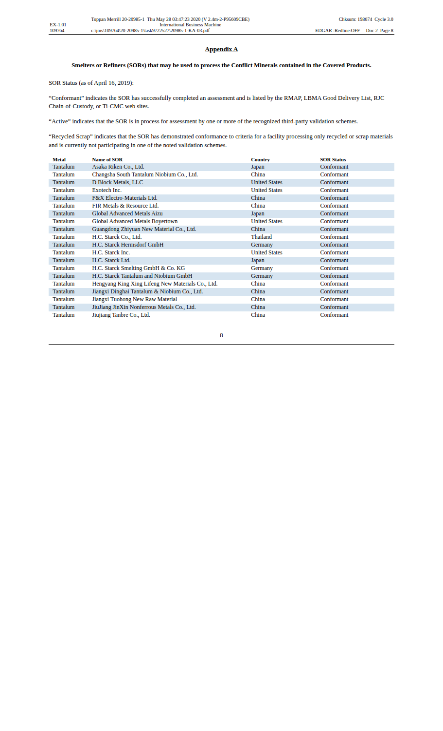| | Toppan Merrill 20-20985-1 Thu May 28 03:47:23 2020 (V 2.4m-2-P95609CBE) | Chksum: 198674 Cycle 3.0 |
| EX-1.01 | International Business Machine | |
| 109764 | c:\jms\109764\20-20985-1\task9722527\20985-1-KA-03.pdf | EDGAR :Redline:OFF Doc 2 Page 8 |
Appendix A
Smelters or Refiners (SORs) that may be used to process the Conflict Minerals contained in the Covered Products.
SOR Status (as of April 16, 2019):
“Conformant” indicates the SOR has successfully completed an assessment and is listed by the RMAP, LBMA Good Delivery List, RJC Chain-of-Custody, or Ti-CMC web sites.
“Active” indicates that the SOR is in process for assessment by one or more of the recognized third-party validation schemes.
“Recycled Scrap” indicates that the SOR has demonstrated conformance to criteria for a facility processing only recycled or scrap materials and is currently not participating in one of the noted validation schemes.
| Metal | Name of SOR | Country | SOR Status |
| --- | --- | --- | --- |
| Tantalum | Asaka Riken Co., Ltd. | Japan | Conformant |
| Tantalum | Changsha South Tantalum Niobium Co., Ltd. | China | Conformant |
| Tantalum | D Block Metals, LLC | United States | Conformant |
| Tantalum | Exotech Inc. | United States | Conformant |
| Tantalum | F&X Electro-Materials Ltd. | China | Conformant |
| Tantalum | FIR Metals & Resource Ltd. | China | Conformant |
| Tantalum | Global Advanced Metals Aizu | Japan | Conformant |
| Tantalum | Global Advanced Metals Boyertown | United States | Conformant |
| Tantalum | Guangdong Zhiyuan New Material Co., Ltd. | China | Conformant |
| Tantalum | H.C. Starck Co., Ltd. | Thailand | Conformant |
| Tantalum | H.C. Starck Hermsdorf GmbH | Germany | Conformant |
| Tantalum | H.C. Starck Inc. | United States | Conformant |
| Tantalum | H.C. Starck Ltd. | Japan | Conformant |
| Tantalum | H.C. Starck Smelting GmbH & Co. KG | Germany | Conformant |
| Tantalum | H.C. Starck Tantalum and Niobium GmbH | Germany | Conformant |
| Tantalum | Hengyang King Xing Lifeng New Materials Co., Ltd. | China | Conformant |
| Tantalum | Jiangxi Dinghai Tantalum & Niobium Co., Ltd. | China | Conformant |
| Tantalum | Jiangxi Tuohong New Raw Material | China | Conformant |
| Tantalum | JiuJiang JinXin Nonferrous Metals Co., Ltd. | China | Conformant |
| Tantalum | Jiujiang Tanbre Co., Ltd. | China | Conformant |
8